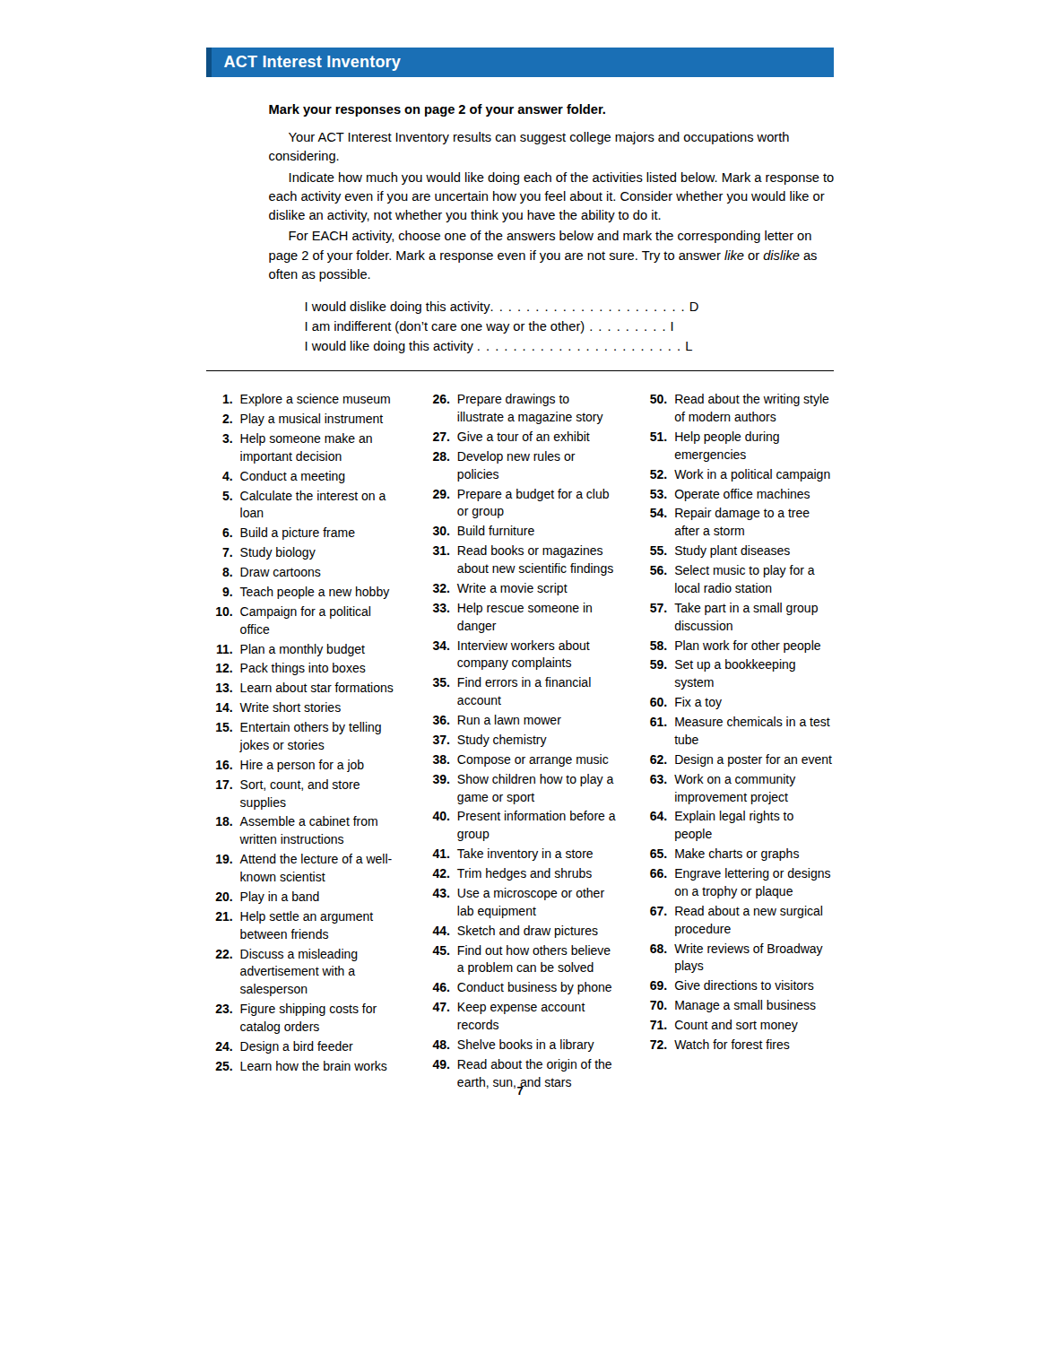ACT Interest Inventory
Mark your responses on page 2 of your answer folder.
Your ACT Interest Inventory results can suggest college majors and occupations worth considering.
Indicate how much you would like doing each of the activities listed below. Mark a response to each activity even if you are uncertain how you feel about it. Consider whether you would like or dislike an activity, not whether you think you have the ability to do it.
For EACH activity, choose one of the answers below and mark the corresponding letter on page 2 of your folder. Mark a response even if you are not sure. Try to answer like or dislike as often as possible.
I would dislike doing this activity. . . . . . . . . . . . . . . . . . . . . . D
I am indifferent (don’t care one way or the other) . . . . . . . . . I
I would like doing this activity . . . . . . . . . . . . . . . . . . . . . . . L
1. Explore a science museum
2. Play a musical instrument
3. Help someone make an important decision
4. Conduct a meeting
5. Calculate the interest on a loan
6. Build a picture frame
7. Study biology
8. Draw cartoons
9. Teach people a new hobby
10. Campaign for a political office
11. Plan a monthly budget
12. Pack things into boxes
13. Learn about star formations
14. Write short stories
15. Entertain others by telling jokes or stories
16. Hire a person for a job
17. Sort, count, and store supplies
18. Assemble a cabinet from written instructions
19. Attend the lecture of a well-known scientist
20. Play in a band
21. Help settle an argument between friends
22. Discuss a misleading advertisement with a salesperson
23. Figure shipping costs for catalog orders
24. Design a bird feeder
25. Learn how the brain works
26. Prepare drawings to illustrate a magazine story
27. Give a tour of an exhibit
28. Develop new rules or policies
29. Prepare a budget for a club or group
30. Build furniture
31. Read books or magazines about new scientific findings
32. Write a movie script
33. Help rescue someone in danger
34. Interview workers about company complaints
35. Find errors in a financial account
36. Run a lawn mower
37. Study chemistry
38. Compose or arrange music
39. Show children how to play a game or sport
40. Present information before a group
41. Take inventory in a store
42. Trim hedges and shrubs
43. Use a microscope or other lab equipment
44. Sketch and draw pictures
45. Find out how others believe a problem can be solved
46. Conduct business by phone
47. Keep expense account records
48. Shelve books in a library
49. Read about the origin of the earth, sun, and stars
50. Read about the writing style of modern authors
51. Help people during emergencies
52. Work in a political campaign
53. Operate office machines
54. Repair damage to a tree after a storm
55. Study plant diseases
56. Select music to play for a local radio station
57. Take part in a small group discussion
58. Plan work for other people
59. Set up a bookkeeping system
60. Fix a toy
61. Measure chemicals in a test tube
62. Design a poster for an event
63. Work on a community improvement project
64. Explain legal rights to people
65. Make charts or graphs
66. Engrave lettering or designs on a trophy or plaque
67. Read about a new surgical procedure
68. Write reviews of Broadway plays
69. Give directions to visitors
70. Manage a small business
71. Count and sort money
72. Watch for forest fires
7